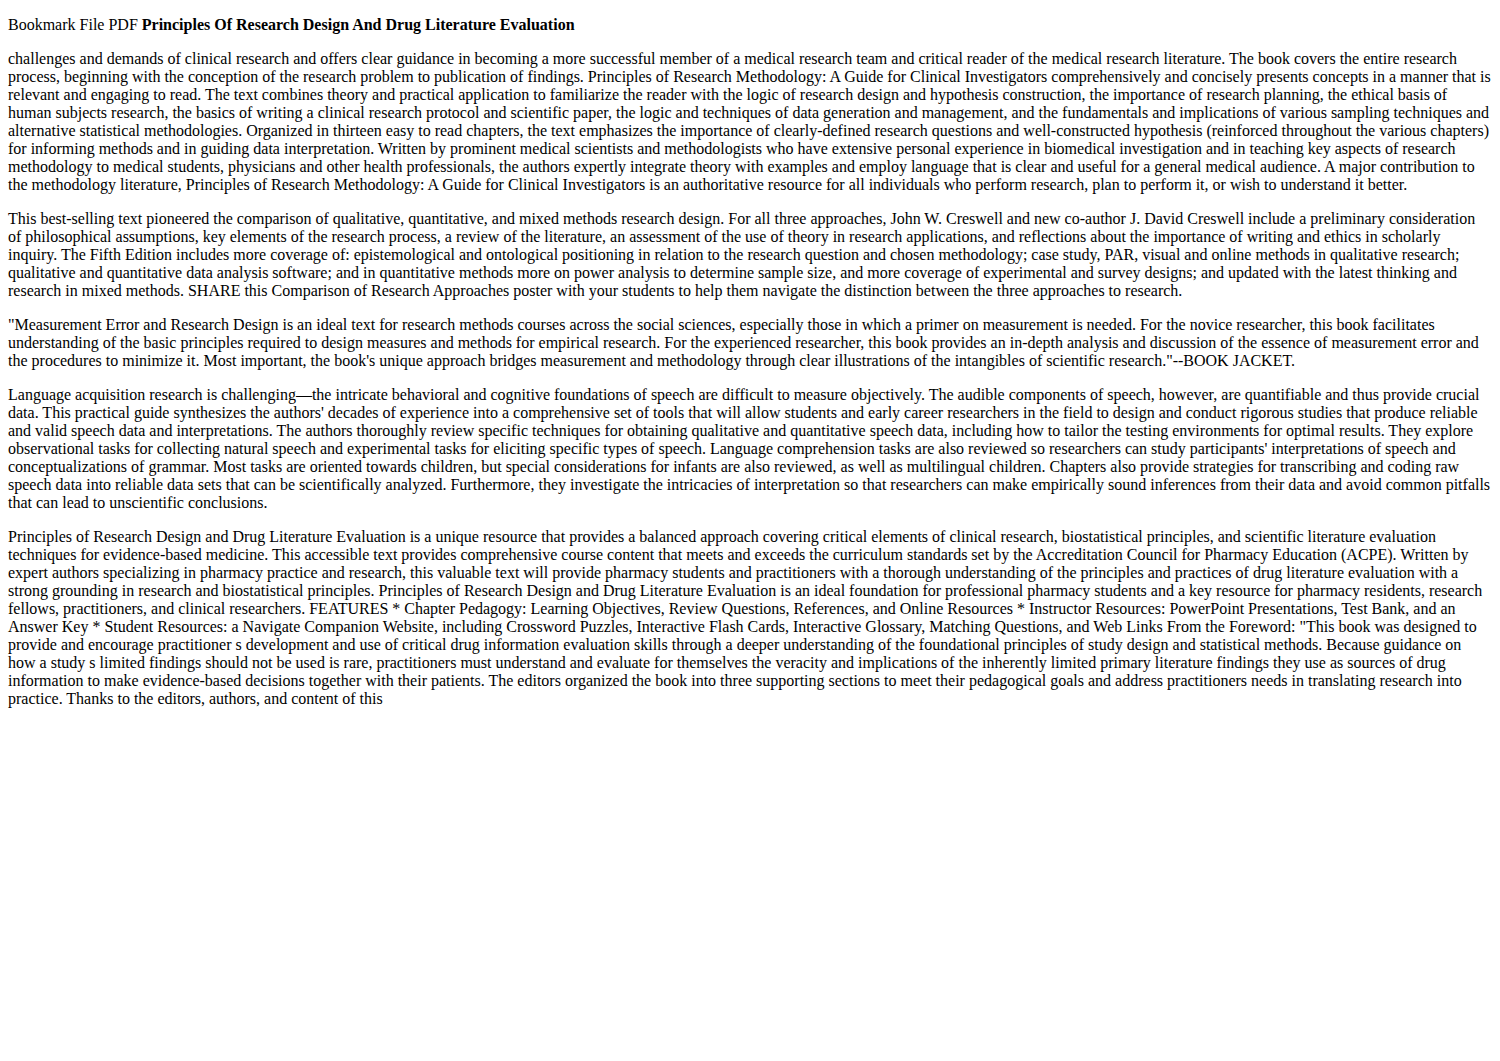Bookmark File PDF Principles Of Research Design And Drug Literature Evaluation
challenges and demands of clinical research and offers clear guidance in becoming a more successful member of a medical research team and critical reader of the medical research literature. The book covers the entire research process, beginning with the conception of the research problem to publication of findings. Principles of Research Methodology: A Guide for Clinical Investigators comprehensively and concisely presents concepts in a manner that is relevant and engaging to read. The text combines theory and practical application to familiarize the reader with the logic of research design and hypothesis construction, the importance of research planning, the ethical basis of human subjects research, the basics of writing a clinical research protocol and scientific paper, the logic and techniques of data generation and management, and the fundamentals and implications of various sampling techniques and alternative statistical methodologies. Organized in thirteen easy to read chapters, the text emphasizes the importance of clearly-defined research questions and well-constructed hypothesis (reinforced throughout the various chapters) for informing methods and in guiding data interpretation. Written by prominent medical scientists and methodologists who have extensive personal experience in biomedical investigation and in teaching key aspects of research methodology to medical students, physicians and other health professionals, the authors expertly integrate theory with examples and employ language that is clear and useful for a general medical audience. A major contribution to the methodology literature, Principles of Research Methodology: A Guide for Clinical Investigators is an authoritative resource for all individuals who perform research, plan to perform it, or wish to understand it better.
This best-selling text pioneered the comparison of qualitative, quantitative, and mixed methods research design. For all three approaches, John W. Creswell and new co-author J. David Creswell include a preliminary consideration of philosophical assumptions, key elements of the research process, a review of the literature, an assessment of the use of theory in research applications, and reflections about the importance of writing and ethics in scholarly inquiry. The Fifth Edition includes more coverage of: epistemological and ontological positioning in relation to the research question and chosen methodology; case study, PAR, visual and online methods in qualitative research; qualitative and quantitative data analysis software; and in quantitative methods more on power analysis to determine sample size, and more coverage of experimental and survey designs; and updated with the latest thinking and research in mixed methods. SHARE this Comparison of Research Approaches poster with your students to help them navigate the distinction between the three approaches to research.
"Measurement Error and Research Design is an ideal text for research methods courses across the social sciences, especially those in which a primer on measurement is needed. For the novice researcher, this book facilitates understanding of the basic principles required to design measures and methods for empirical research. For the experienced researcher, this book provides an in-depth analysis and discussion of the essence of measurement error and the procedures to minimize it. Most important, the book's unique approach bridges measurement and methodology through clear illustrations of the intangibles of scientific research."--BOOK JACKET.
Language acquisition research is challenging—the intricate behavioral and cognitive foundations of speech are difficult to measure objectively. The audible components of speech, however, are quantifiable and thus provide crucial data. This practical guide synthesizes the authors' decades of experience into a comprehensive set of tools that will allow students and early career researchers in the field to design and conduct rigorous studies that produce reliable and valid speech data and interpretations. The authors thoroughly review specific techniques for obtaining qualitative and quantitative speech data, including how to tailor the testing environments for optimal results. They explore observational tasks for collecting natural speech and experimental tasks for eliciting specific types of speech. Language comprehension tasks are also reviewed so researchers can study participants' interpretations of speech and conceptualizations of grammar. Most tasks are oriented towards children, but special considerations for infants are also reviewed, as well as multilingual children. Chapters also provide strategies for transcribing and coding raw speech data into reliable data sets that can be scientifically analyzed. Furthermore, they investigate the intricacies of interpretation so that researchers can make empirically sound inferences from their data and avoid common pitfalls that can lead to unscientific conclusions.
Principles of Research Design and Drug Literature Evaluation is a unique resource that provides a balanced approach covering critical elements of clinical research, biostatistical principles, and scientific literature evaluation techniques for evidence-based medicine. This accessible text provides comprehensive course content that meets and exceeds the curriculum standards set by the Accreditation Council for Pharmacy Education (ACPE). Written by expert authors specializing in pharmacy practice and research, this valuable text will provide pharmacy students and practitioners with a thorough understanding of the principles and practices of drug literature evaluation with a strong grounding in research and biostatistical principles. Principles of Research Design and Drug Literature Evaluation is an ideal foundation for professional pharmacy students and a key resource for pharmacy residents, research fellows, practitioners, and clinical researchers. FEATURES * Chapter Pedagogy: Learning Objectives, Review Questions, References, and Online Resources * Instructor Resources: PowerPoint Presentations, Test Bank, and an Answer Key * Student Resources: a Navigate Companion Website, including Crossword Puzzles, Interactive Flash Cards, Interactive Glossary, Matching Questions, and Web Links From the Foreword: "This book was designed to provide and encourage practitioner s development and use of critical drug information evaluation skills through a deeper understanding of the foundational principles of study design and statistical methods. Because guidance on how a study s limited findings should not be used is rare, practitioners must understand and evaluate for themselves the veracity and implications of the inherently limited primary literature findings they use as sources of drug information to make evidence-based decisions together with their patients. The editors organized the book into three supporting sections to meet their pedagogical goals and address practitioners needs in translating research into practice. Thanks to the editors, authors, and content of this